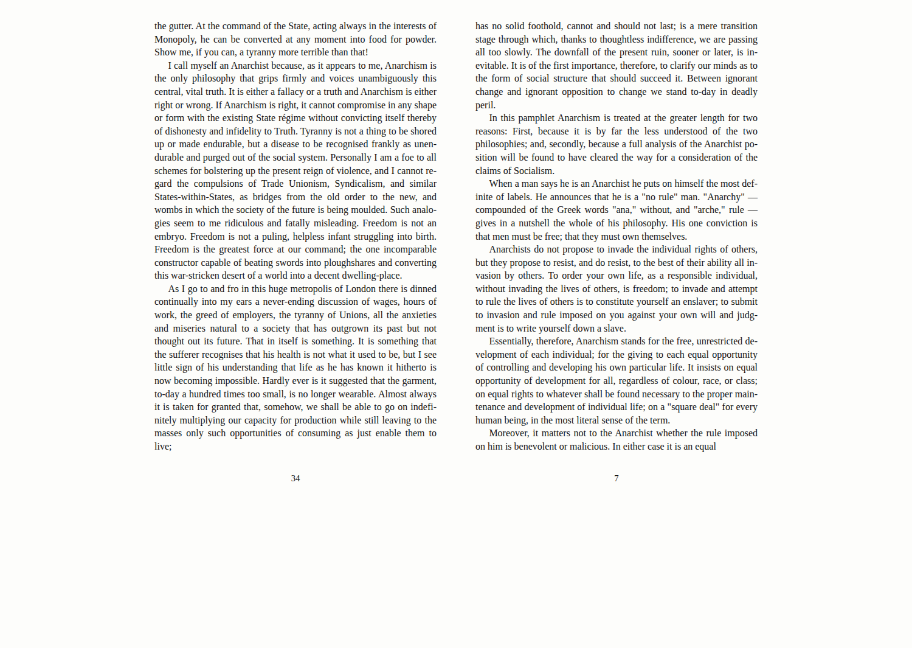the gutter. At the command of the State, acting always in the interests of Monopoly, he can be converted at any moment into food for powder. Show me, if you can, a tyranny more terrible than that!
I call myself an Anarchist because, as it appears to me, Anarchism is the only philosophy that grips firmly and voices unambiguously this central, vital truth. It is either a fallacy or a truth and Anarchism is either right or wrong. If Anarchism is right, it cannot compromise in any shape or form with the existing State régime without convicting itself thereby of dishonesty and infidelity to Truth. Tyranny is not a thing to be shored up or made endurable, but a disease to be recognised frankly as unendurable and purged out of the social system. Personally I am a foe to all schemes for bolstering up the present reign of violence, and I cannot regard the compulsions of Trade Unionism, Syndicalism, and similar States-within-States, as bridges from the old order to the new, and wombs in which the society of the future is being moulded. Such analogies seem to me ridiculous and fatally misleading. Freedom is not an embryo. Freedom is not a puling, helpless infant struggling into birth. Freedom is the greatest force at our command; the one incomparable constructor capable of beating swords into ploughshares and converting this war-stricken desert of a world into a decent dwelling-place.
As I go to and fro in this huge metropolis of London there is dinned continually into my ears a never-ending discussion of wages, hours of work, the greed of employers, the tyranny of Unions, all the anxieties and miseries natural to a society that has outgrown its past but not thought out its future. That in itself is something. It is something that the sufferer recognises that his health is not what it used to be, but I see little sign of his understanding that life as he has known it hitherto is now becoming impossible. Hardly ever is it suggested that the garment, to-day a hundred times too small, is no longer wearable. Almost always it is taken for granted that, somehow, we shall be able to go on indefinitely multiplying our capacity for production while still leaving to the masses only such opportunities of consuming as just enable them to live;
34
has no solid foothold, cannot and should not last; is a mere transition stage through which, thanks to thoughtless indifference, we are passing all too slowly. The downfall of the present ruin, sooner or later, is inevitable. It is of the first importance, therefore, to clarify our minds as to the form of social structure that should succeed it. Between ignorant change and ignorant opposition to change we stand to-day in deadly peril.
In this pamphlet Anarchism is treated at the greater length for two reasons: First, because it is by far the less understood of the two philosophies; and, secondly, because a full analysis of the Anarchist position will be found to have cleared the way for a consideration of the claims of Socialism.
When a man says he is an Anarchist he puts on himself the most definite of labels. He announces that he is a "no rule" man. "Anarchy" — compounded of the Greek words "ana," without, and "arche," rule — gives in a nutshell the whole of his philosophy. His one conviction is that men must be free; that they must own themselves.
Anarchists do not propose to invade the individual rights of others, but they propose to resist, and do resist, to the best of their ability all invasion by others. To order your own life, as a responsible individual, without invading the lives of others, is freedom; to invade and attempt to rule the lives of others is to constitute yourself an enslaver; to submit to invasion and rule imposed on you against your own will and judgment is to write yourself down a slave.
Essentially, therefore, Anarchism stands for the free, unrestricted development of each individual; for the giving to each equal opportunity of controlling and developing his own particular life. It insists on equal opportunity of development for all, regardless of colour, race, or class; on equal rights to whatever shall be found necessary to the proper maintenance and development of individual life; on a "square deal" for every human being, in the most literal sense of the term.
Moreover, it matters not to the Anarchist whether the rule imposed on him is benevolent or malicious. In either case it is an equal
7